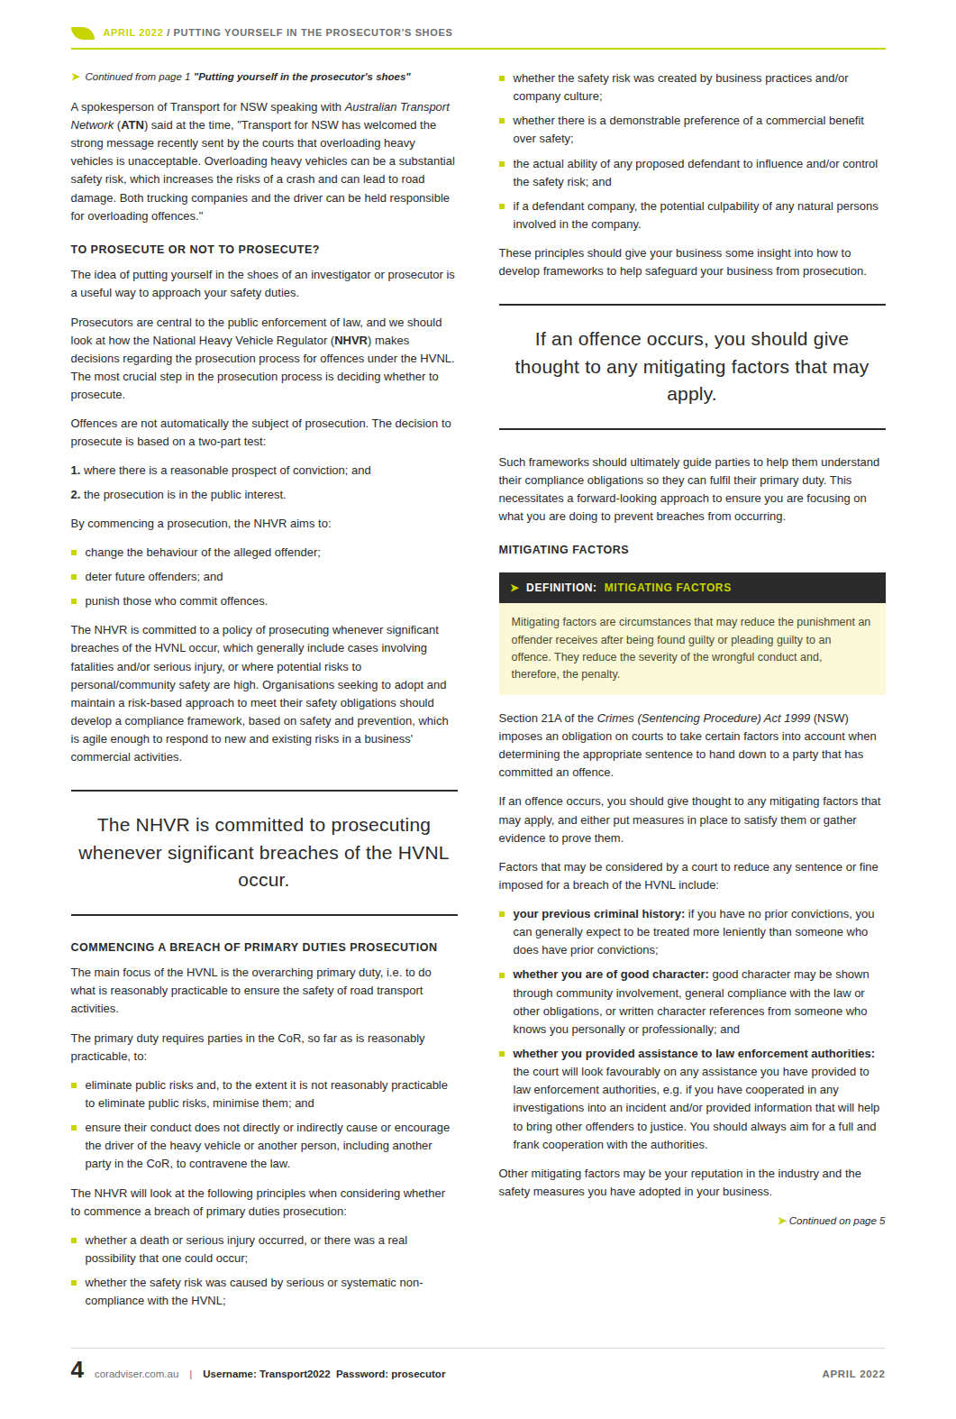April 2022 / Putting Yourself in the Prosecutor's Shoes
➤Continued from page 1 "Putting yourself in the prosecutor's shoes"
A spokesperson of Transport for NSW speaking with Australian Transport Network (ATN) said at the time, "Transport for NSW has welcomed the strong message recently sent by the courts that overloading heavy vehicles is unacceptable. Overloading heavy vehicles can be a substantial safety risk, which increases the risks of a crash and can lead to road damage. Both trucking companies and the driver can be held responsible for overloading offences."
To prosecute or not to prosecute?
The idea of putting yourself in the shoes of an investigator or prosecutor is a useful way to approach your safety duties.
Prosecutors are central to the public enforcement of law, and we should look at how the National Heavy Vehicle Regulator (NHVR) makes decisions regarding the prosecution process for offences under the HVNL. The most crucial step in the prosecution process is deciding whether to prosecute.
Offences are not automatically the subject of prosecution. The decision to prosecute is based on a two-part test:
1. where there is a reasonable prospect of conviction; and
2. the prosecution is in the public interest.
By commencing a prosecution, the NHVR aims to:
change the behaviour of the alleged offender;
deter future offenders; and
punish those who commit offences.
The NHVR is committed to a policy of prosecuting whenever significant breaches of the HVNL occur, which generally include cases involving fatalities and/or serious injury, or where potential risks to personal/community safety are high. Organisations seeking to adopt and maintain a risk-based approach to meet their safety obligations should develop a compliance framework, based on safety and prevention, which is agile enough to respond to new and existing risks in a business' commercial activities.
The NHVR is committed to prosecuting whenever significant breaches of the HVNL occur.
Commencing a breach of primary duties prosecution
The main focus of the HVNL is the overarching primary duty, i.e. to do what is reasonably practicable to ensure the safety of road transport activities.
The primary duty requires parties in the CoR, so far as is reasonably practicable, to:
eliminate public risks and, to the extent it is not reasonably practicable to eliminate public risks, minimise them; and
ensure their conduct does not directly or indirectly cause or encourage the driver of the heavy vehicle or another person, including another party in the CoR, to contravene the law.
The NHVR will look at the following principles when considering whether to commence a breach of primary duties prosecution:
whether a death or serious injury occurred, or there was a real possibility that one could occur;
whether the safety risk was caused by serious or systematic non-compliance with the HVNL;
whether the safety risk was created by business practices and/or company culture;
whether there is a demonstrable preference of a commercial benefit over safety;
the actual ability of any proposed defendant to influence and/or control the safety risk; and
if a defendant company, the potential culpability of any natural persons involved in the company.
These principles should give your business some insight into how to develop frameworks to help safeguard your business from prosecution.
If an offence occurs, you should give thought to any mitigating factors that may apply.
Such frameworks should ultimately guide parties to help them understand their compliance obligations so they can fulfil their primary duty. This necessitates a forward-looking approach to ensure you are focusing on what you are doing to prevent breaches from occurring.
Mitigating factors
➤ Definition: Mitigating factors
Mitigating factors are circumstances that may reduce the punishment an offender receives after being found guilty or pleading guilty to an offence. They reduce the severity of the wrongful conduct and, therefore, the penalty.
Section 21A of the Crimes (Sentencing Procedure) Act 1999 (NSW) imposes an obligation on courts to take certain factors into account when determining the appropriate sentence to hand down to a party that has committed an offence.
If an offence occurs, you should give thought to any mitigating factors that may apply, and either put measures in place to satisfy them or gather evidence to prove them.
Factors that may be considered by a court to reduce any sentence or fine imposed for a breach of the HVNL include:
your previous criminal history: if you have no prior convictions, you can generally expect to be treated more leniently than someone who does have prior convictions;
whether you are of good character: good character may be shown through community involvement, general compliance with the law or other obligations, or written character references from someone who knows you personally or professionally; and
whether you provided assistance to law enforcement authorities: the court will look favourably on any assistance you have provided to law enforcement authorities, e.g. if you have cooperated in any investigations into an incident and/or provided information that will help to bring other offenders to justice. You should always aim for a full and frank cooperation with the authorities.
Other mitigating factors may be your reputation in the industry and the safety measures you have adopted in your business.
➤ Continued on page 5
4 coradviser.com.au | Username: Transport2022 Password: prosecutor
April 2022